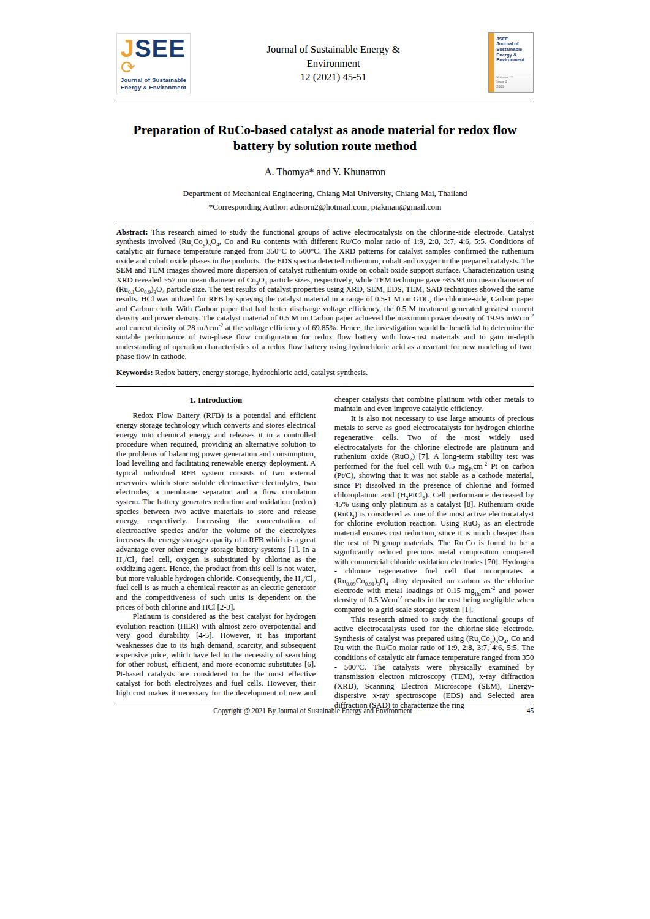JSEE
⟳
Journal of Sustainable
Energy & Environment
Journal of Sustainable Energy & Environment
12 (2021) 45-51
JSEE
Journal of
Sustainable
Energy &
Environment
Volume 12
Issue 2
2021
Preparation of RuCo-based catalyst as anode material for redox flow battery by solution route method
A. Thomya* and Y. Khunatron
Department of Mechanical Engineering, Chiang Mai University, Chiang Mai, Thailand
*Corresponding Author: adisorn2@hotmail.com, piakman@gmail.com
Abstract: This research aimed to study the functional groups of active electrocatalysts on the chlorine-side electrode. Catalyst synthesis involved (RuxCoy)3O4, Co and Ru contents with different Ru/Co molar ratio of 1:9, 2:8, 3:7, 4:6, 5:5. Conditions of catalytic air furnace temperature ranged from 350°C to 500°C. The XRD patterns for catalyst samples confirmed the ruthenium oxide and cobalt oxide phases in the products. The EDS spectra detected ruthenium, cobalt and oxygen in the prepared catalysts. The SEM and TEM images showed more dispersion of catalyst ruthenium oxide on cobalt oxide support surface. Characterization using XRD revealed ~57 nm mean diameter of Co3O4 particle sizes, respectively, while TEM technique gave ~85.93 nm mean diameter of (Ru0.1Co0.9)3O4 particle size. The test results of catalyst properties using XRD, SEM, EDS, TEM, SAD techniques showed the same results. HCl was utilized for RFB by spraying the catalyst material in a range of 0.5-1 M on GDL, the chlorine-side, Carbon paper and Carbon cloth. With Carbon paper that had better discharge voltage efficiency, the 0.5 M treatment generated greatest current density and power density. The catalyst material of 0.5 M on Carbon paper achieved the maximum power density of 19.95 mWcm-2 and current density of 28 mAcm-2 at the voltage efficiency of 69.85%. Hence, the investigation would be beneficial to determine the suitable performance of two-phase flow configuration for redox flow battery with low-cost materials and to gain in-depth understanding of operation characteristics of a redox flow battery using hydrochloric acid as a reactant for new modeling of two-phase flow in cathode.
Keywords: Redox battery, energy storage, hydrochloric acid, catalyst synthesis.
1. Introduction
Redox Flow Battery (RFB) is a potential and efficient energy storage technology which converts and stores electrical energy into chemical energy and releases it in a controlled procedure when required, providing an alternative solution to the problems of balancing power generation and consumption, load levelling and facilitating renewable energy deployment. A typical individual RFB system consists of two external reservoirs which store soluble electroactive electrolytes, two electrodes, a membrane separator and a flow circulation system. The battery generates reduction and oxidation (redox) species between two active materials to store and release energy, respectively. Increasing the concentration of electroactive species and/or the volume of the electrolytes increases the energy storage capacity of a RFB which is a great advantage over other energy storage battery systems [1]. In a H2/Cl2 fuel cell, oxygen is substituted by chlorine as the oxidizing agent. Hence, the product from this cell is not water, but more valuable hydrogen chloride. Consequently, the H2/Cl2 fuel cell is as much a chemical reactor as an electric generator and the competitiveness of such units is dependent on the prices of both chlorine and HCl [2-3].
Platinum is considered as the best catalyst for hydrogen evolution reaction (HER) with almost zero overpotential and very good durability [4-5]. However, it has important weaknesses due to its high demand, scarcity, and subsequent expensive price, which have led to the necessity of searching for other robust, efficient, and more economic substitutes [6]. Pt-based catalysts are considered to be the most effective catalyst for both electrolyzes and fuel cells. However, their high cost makes it necessary for the development of new and cheaper catalysts that combine platinum with other metals to maintain and even improve catalytic efficiency.
It is also not necessary to use large amounts of precious metals to serve as good electrocatalysts for hydrogen-chlorine regenerative cells. Two of the most widely used electrocatalysts for the chlorine electrode are platinum and ruthenium oxide (RuO2) [7]. A long-term stability test was performed for the fuel cell with 0.5 mgPtcm-2 Pt on carbon (Pt/C), showing that it was not stable as a cathode material, since Pt dissolved in the presence of chlorine and formed chloroplatinic acid (H2PtCl6). Cell performance decreased by 45% using only platinum as a catalyst [8]. Ruthenium oxide (RuO2) is considered as one of the most active electrocatalyst for chlorine evolution reaction. Using RuO2 as an electrode material ensures cost reduction, since it is much cheaper than the rest of Pt-group materials. The Ru-Co is found to be a significantly reduced precious metal composition compared with commercial chloride oxidation electrodes [70]. Hydrogen - chlorine regenerative fuel cell that incorporates a (Ru0.09Co0.91)3O4 alloy deposited on carbon as the chlorine electrode with metal loadings of 0.15 mgRucm-2 and power density of 0.5 Wcm-2 results in the cost being negligible when compared to a grid-scale storage system [1].
This research aimed to study the functional groups of active electrocatalysts used for the chlorine-side electrode. Synthesis of catalyst was prepared using (RuxCoy)3O4, Co and Ru with the Ru/Co molar ratio of 1:9, 2:8, 3:7, 4:6, 5:5. The conditions of catalytic air furnace temperature ranged from 350 - 500°C. The catalysts were physically examined by transmission electron microscopy (TEM), x-ray diffraction (XRD), Scanning Electron Microscope (SEM), Energy-dispersive x-ray spectroscope (EDS) and Selected area diffraction (SAD) to characterize the ring
Copyright @ 2021 By Journal of Sustainable Energy and Environment
45